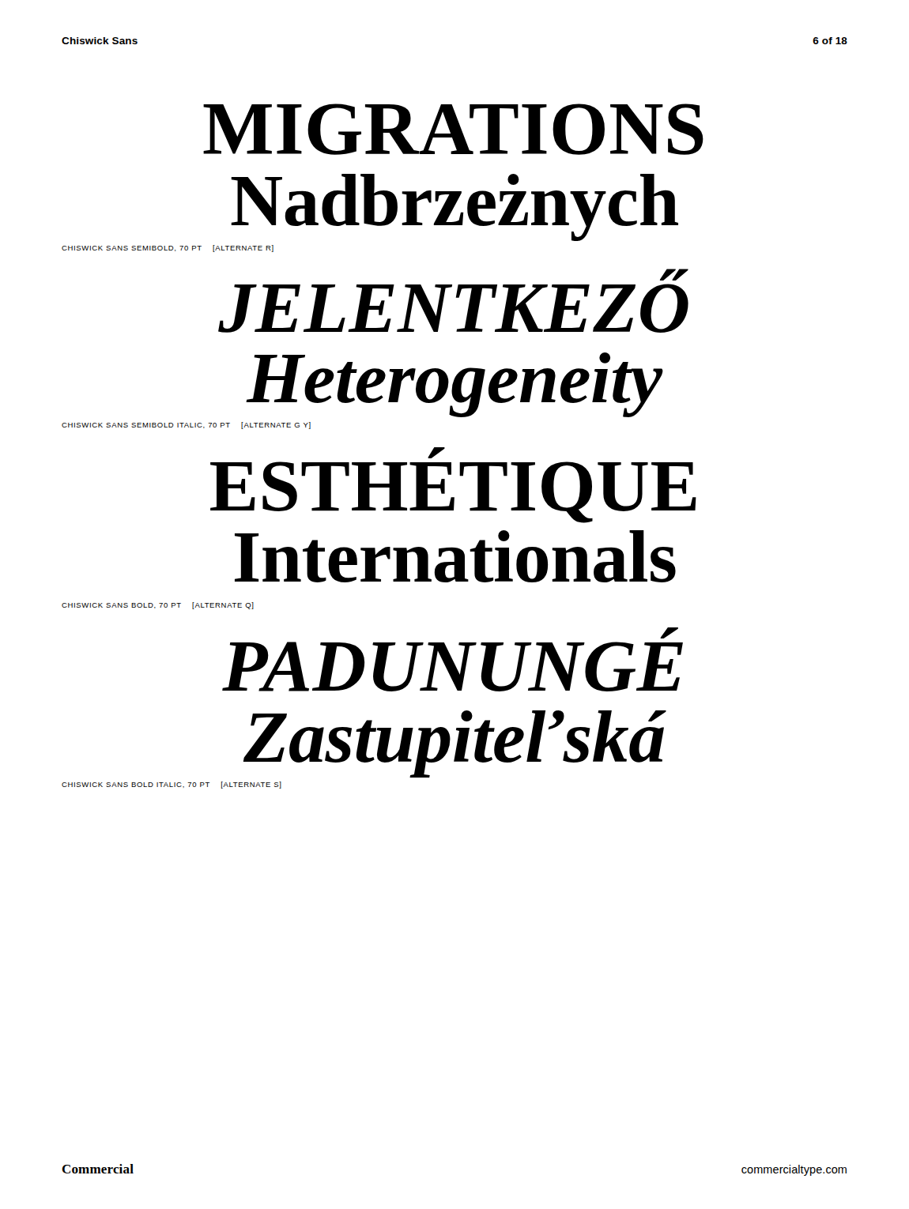Chiswick Sans 6 of 18
MIGRATIONS
Nadbrzeżnych
Chiswick Sans Semibold, 70 pt[Alternate R]
JELENTKEZŐ
Heterogeneity
Chiswick Sans Semibold Italic, 70 pt[Alternate g y]
ESTHÉTIQUE
Internationals
Chiswick Sans Bold, 70 pt[Alternate Q]
PADUNUNGÉ
Zastupiteľská
Chiswick Sans Bold Italic, 70 pt[Alternate s]
Commercial commercialtype.com